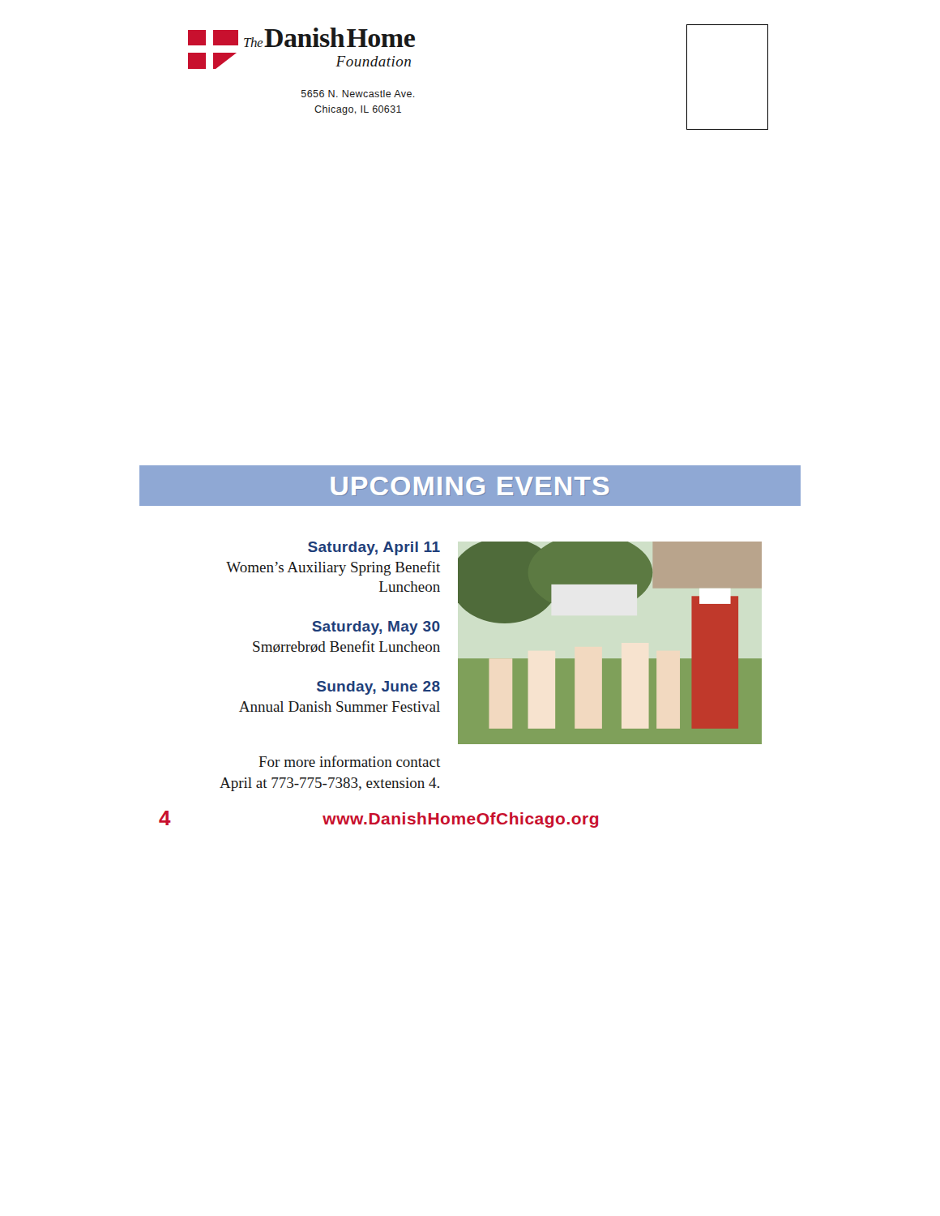The Danish Home
Foundation
5656 N. Newcastle Ave.
Chicago, IL 60631
UPCOMING EVENTS
Saturday, April 11
Women’s Auxiliary Spring Benefit Luncheon
Saturday, May 30
Smørrebrød Benefit Luncheon
Sunday, June 28
Annual Danish Summer Festival
For more information contact
April at 773-775-7383, extension 4.
4
www.DanishHomeOfChicago.org